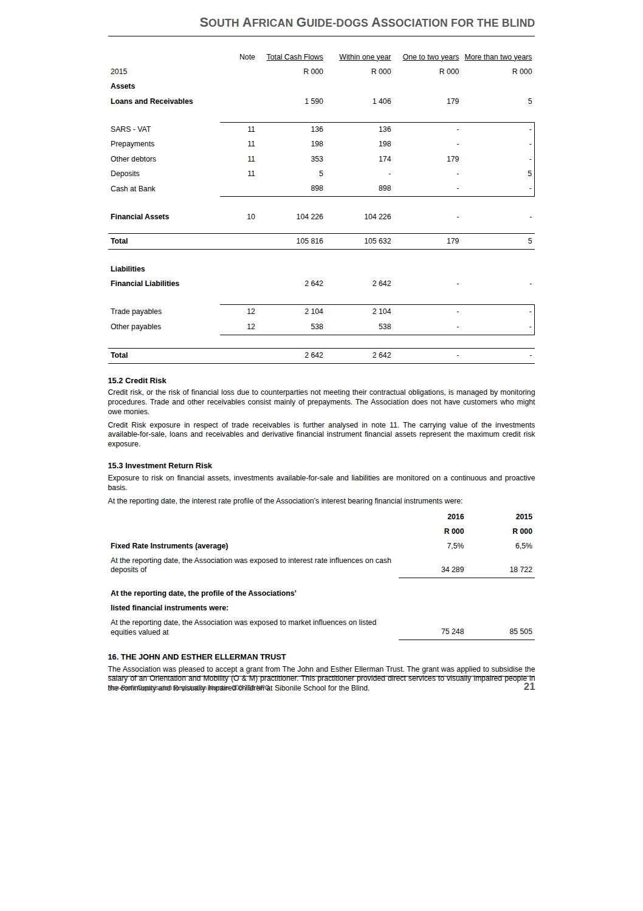SOUTH AFRICAN GUIDE-DOGS ASSOCIATION FOR THE BLIND
| | Note | Total Cash Flows | Within one year | One to two years | More than two years |
| --- | --- | --- | --- | --- | --- |
| 2015 | | R 000 | R 000 | R 000 | R 000 |
| Assets | | | | | |
| Loans and Receivables | | 1 590 | 1 406 | 179 | 5 |
| SARS - VAT | 11 | 136 | 136 | - | - |
| Prepayments | 11 | 198 | 198 | - | - |
| Other debtors | 11 | 353 | 174 | 179 | - |
| Deposits | 11 | 5 | - | - | 5 |
| Cash at Bank | | 898 | 898 | - | - |
| Financial Assets | 10 | 104 226 | 104 226 | - | - |
| Total | | 105 816 | 105 632 | 179 | 5 |
| Liabilities | | | | | |
| Financial Liabilities | | 2 642 | 2 642 | - | - |
| Trade payables | 12 | 2 104 | 2 104 | - | - |
| Other payables | 12 | 538 | 538 | - | - |
| Total | | 2 642 | 2 642 | - | - |
15.2 Credit Risk
Credit risk, or the risk of financial loss due to counterparties not meeting their contractual obligations, is managed by monitoring procedures. Trade and other receivables consist mainly of prepayments. The Association does not have customers who might owe monies.
Credit Risk exposure in respect of trade receivables is further analysed in note 11. The carrying value of the investments available-for-sale, loans and receivables and derivative financial instrument financial assets represent the maximum credit risk exposure.
15.3 Investment Return Risk
Exposure to risk on financial assets, investments available-for-sale and liabilities are monitored on a continuous and proactive basis.
At the reporting date, the interest rate profile of the Association’s interest bearing financial instruments were:
| | 2016 | 2015 |
| | R 000 | R 000 |
| Fixed Rate Instruments (average) | 7,5% | 6,5% |
| At the reporting date, the Association was exposed to interest rate influences on cash deposits of | 34 289 | 18 722 |
| At the reporting date, the profile of the Associations’ | | |
| listed financial instruments were: | | |
| At the reporting date, the Association was exposed to market influences on listed equities valued at | 75 248 | 85 505 |
16. THE JOHN AND ESTHER ELLERMAN TRUST
The Association was pleased to accept a grant from The John and Esther Ellerman Trust. The grant was applied to subsidise the salary of an Orientation and Mobility (O & M) practitioner. This practitioner provided direct services to visually impaired people in the community and to visually impaired children at Sibonile School for the Blind.
Non-Profit Organisation Registration Number 000-758 NPO
21